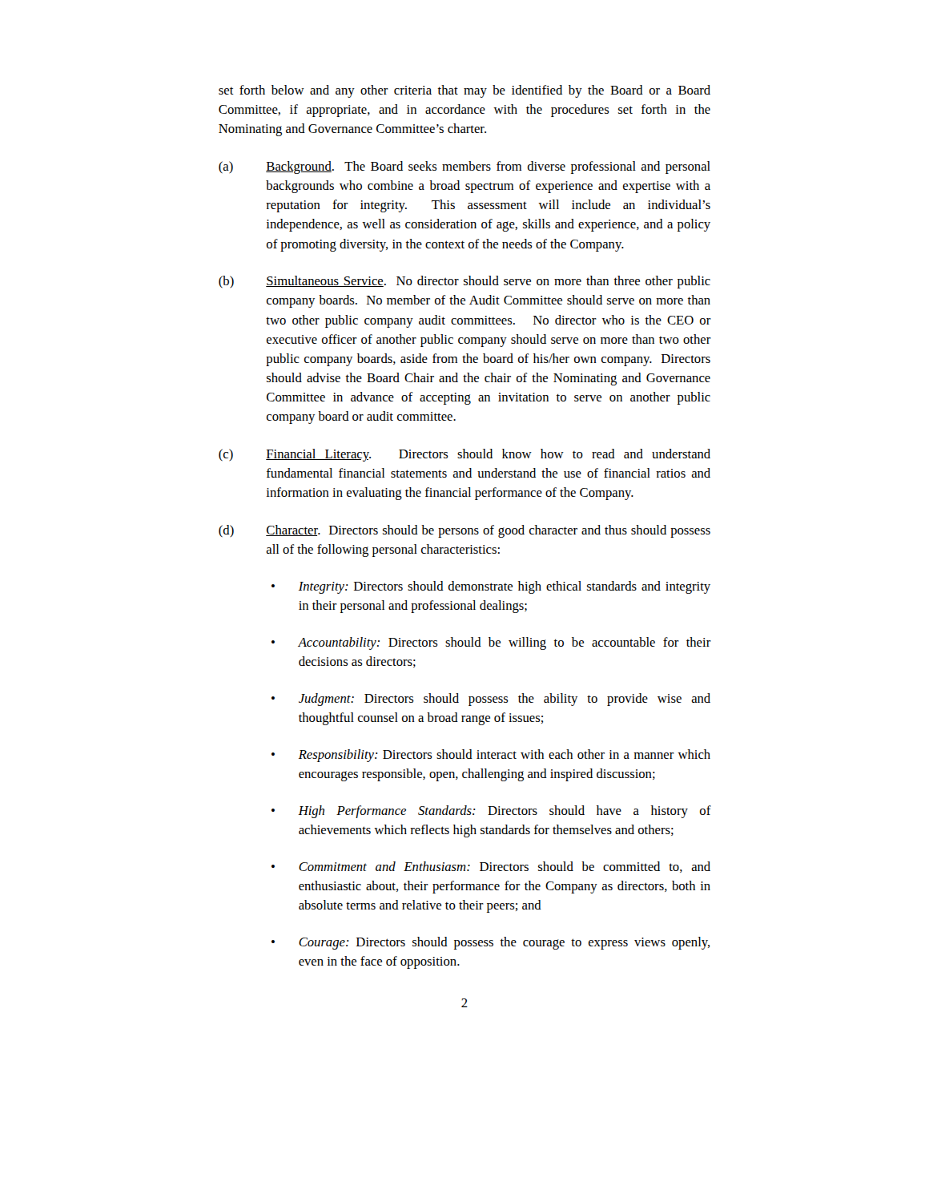set forth below and any other criteria that may be identified by the Board or a Board Committee, if appropriate, and in accordance with the procedures set forth in the Nominating and Governance Committee’s charter.
(a)
Background. The Board seeks members from diverse professional and personal backgrounds who combine a broad spectrum of experience and expertise with a reputation for integrity. This assessment will include an individual’s independence, as well as consideration of age, skills and experience, and a policy of promoting diversity, in the context of the needs of the Company.
(b)
Simultaneous Service. No director should serve on more than three other public company boards. No member of the Audit Committee should serve on more than two other public company audit committees. No director who is the CEO or executive officer of another public company should serve on more than two other public company boards, aside from the board of his/her own company. Directors should advise the Board Chair and the chair of the Nominating and Governance Committee in advance of accepting an invitation to serve on another public company board or audit committee.
(c)
Financial Literacy. Directors should know how to read and understand fundamental financial statements and understand the use of financial ratios and information in evaluating the financial performance of the Company.
(d)
Character. Directors should be persons of good character and thus should possess all of the following personal characteristics:
• Integrity: Directors should demonstrate high ethical standards and integrity in their personal and professional dealings;
• Accountability: Directors should be willing to be accountable for their decisions as directors;
• Judgment: Directors should possess the ability to provide wise and thoughtful counsel on a broad range of issues;
• Responsibility: Directors should interact with each other in a manner which encourages responsible, open, challenging and inspired discussion;
• High Performance Standards: Directors should have a history of achievements which reflects high standards for themselves and others;
• Commitment and Enthusiasm: Directors should be committed to, and enthusiastic about, their performance for the Company as directors, both in absolute terms and relative to their peers; and
• Courage: Directors should possess the courage to express views openly, even in the face of opposition.
2